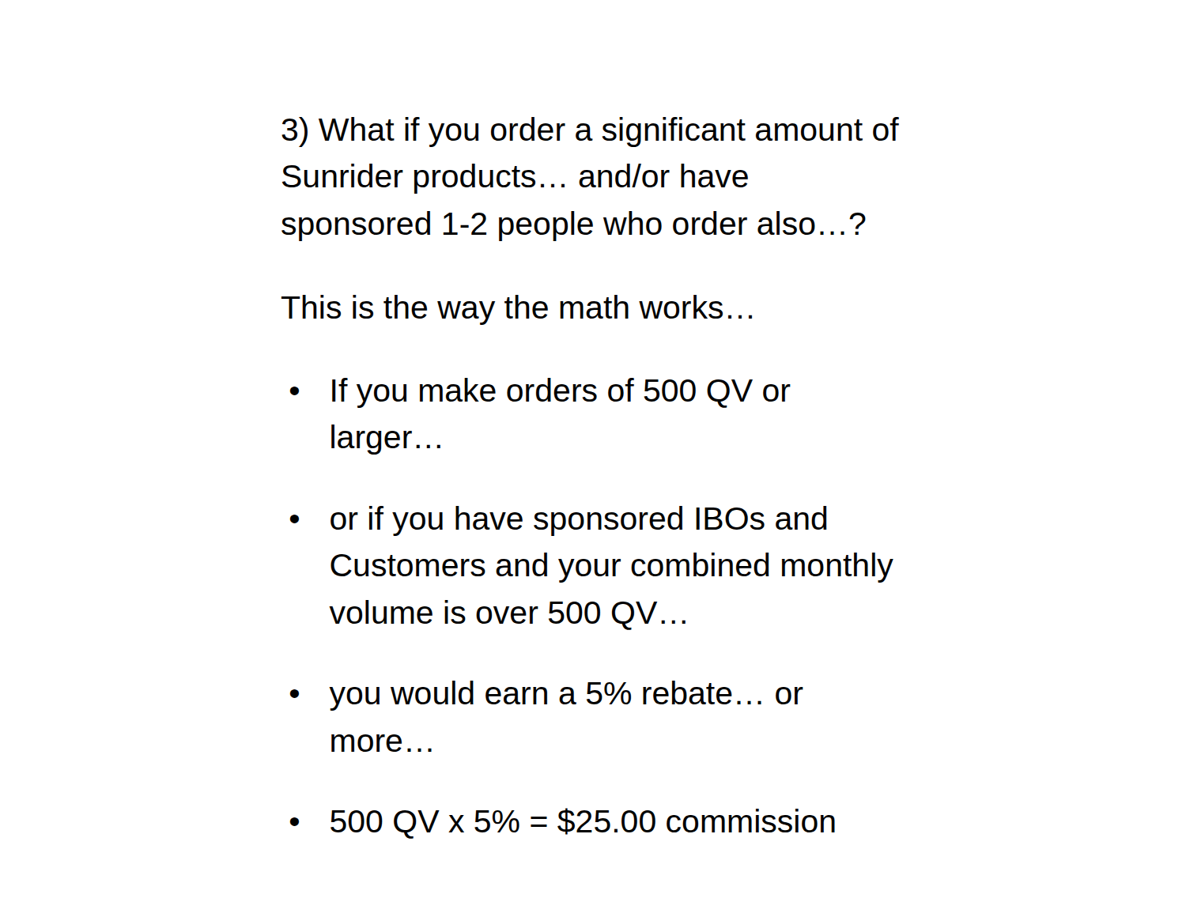3) What if you order a significant amount of Sunrider products… and/or have sponsored 1-2 people who order also…?
This is the way the math works…
If you make orders of 500 QV or larger…
or if you have sponsored IBOs and Customers and your combined monthly volume is over 500 QV…
you would earn a 5% rebate… or more…
500 QV x 5% = $25.00 commission